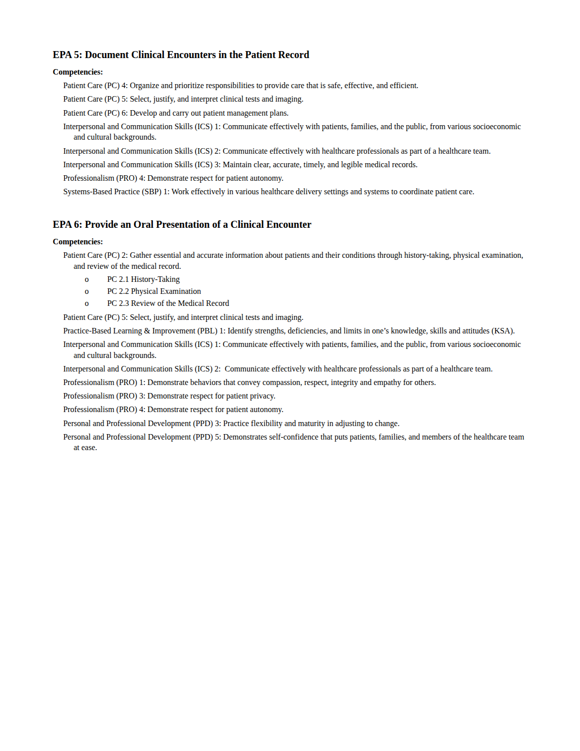EPA 5: Document Clinical Encounters in the Patient Record
Competencies:
Patient Care (PC) 4: Organize and prioritize responsibilities to provide care that is safe, effective, and efficient.
Patient Care (PC) 5: Select, justify, and interpret clinical tests and imaging.
Patient Care (PC) 6: Develop and carry out patient management plans.
Interpersonal and Communication Skills (ICS) 1: Communicate effectively with patients, families, and the public, from various socioeconomic and cultural backgrounds.
Interpersonal and Communication Skills (ICS) 2: Communicate effectively with healthcare professionals as part of a healthcare team.
Interpersonal and Communication Skills (ICS) 3: Maintain clear, accurate, timely, and legible medical records.
Professionalism (PRO) 4: Demonstrate respect for patient autonomy.
Systems-Based Practice (SBP) 1: Work effectively in various healthcare delivery settings and systems to coordinate patient care.
EPA 6: Provide an Oral Presentation of a Clinical Encounter
Competencies:
Patient Care (PC) 2: Gather essential and accurate information about patients and their conditions through history-taking, physical examination, and review of the medical record.
o PC 2.1 History-Taking
o PC 2.2 Physical Examination
o PC 2.3 Review of the Medical Record
Patient Care (PC) 5: Select, justify, and interpret clinical tests and imaging.
Practice-Based Learning & Improvement (PBL) 1: Identify strengths, deficiencies, and limits in one’s knowledge, skills and attitudes (KSA).
Interpersonal and Communication Skills (ICS) 1: Communicate effectively with patients, families, and the public, from various socioeconomic and cultural backgrounds.
Interpersonal and Communication Skills (ICS) 2: Communicate effectively with healthcare professionals as part of a healthcare team.
Professionalism (PRO) 1: Demonstrate behaviors that convey compassion, respect, integrity and empathy for others.
Professionalism (PRO) 3: Demonstrate respect for patient privacy.
Professionalism (PRO) 4: Demonstrate respect for patient autonomy.
Personal and Professional Development (PPD) 3: Practice flexibility and maturity in adjusting to change.
Personal and Professional Development (PPD) 5: Demonstrates self-confidence that puts patients, families, and members of the healthcare team at ease.